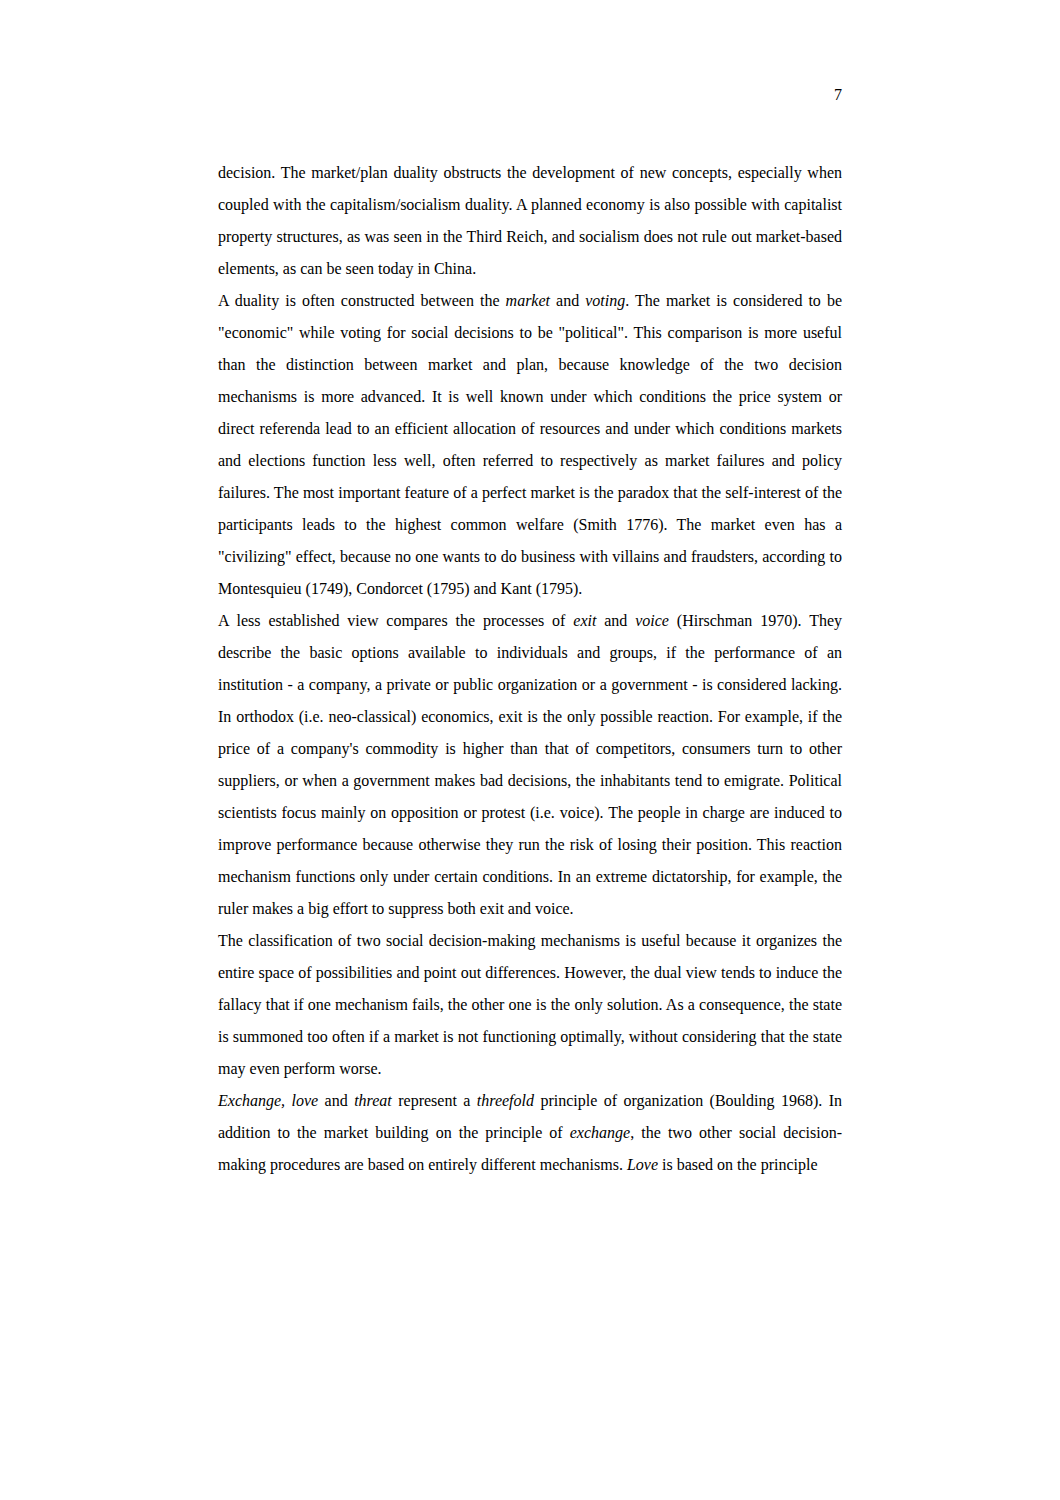7
decision. The market/plan duality obstructs the development of new concepts, especially when coupled with the capitalism/socialism duality. A planned economy is also possible with capitalist property structures, as was seen in the Third Reich, and socialism does not rule out market-based elements, as can be seen today in China.
A duality is often constructed between the market and voting. The market is considered to be "economic" while voting for social decisions to be "political". This comparison is more useful than the distinction between market and plan, because knowledge of the two decision mechanisms is more advanced. It is well known under which conditions the price system or direct referenda lead to an efficient allocation of resources and under which conditions markets and elections function less well, often referred to respectively as market failures and policy failures. The most important feature of a perfect market is the paradox that the self-interest of the participants leads to the highest common welfare (Smith 1776). The market even has a "civilizing" effect, because no one wants to do business with villains and fraudsters, according to Montesquieu (1749), Condorcet (1795) and Kant (1795).
A less established view compares the processes of exit and voice (Hirschman 1970). They describe the basic options available to individuals and groups, if the performance of an institution - a company, a private or public organization or a government - is considered lacking. In orthodox (i.e. neo-classical) economics, exit is the only possible reaction. For example, if the price of a company's commodity is higher than that of competitors, consumers turn to other suppliers, or when a government makes bad decisions, the inhabitants tend to emigrate. Political scientists focus mainly on opposition or protest (i.e. voice). The people in charge are induced to improve performance because otherwise they run the risk of losing their position. This reaction mechanism functions only under certain conditions. In an extreme dictatorship, for example, the ruler makes a big effort to suppress both exit and voice.
The classification of two social decision-making mechanisms is useful because it organizes the entire space of possibilities and point out differences. However, the dual view tends to induce the fallacy that if one mechanism fails, the other one is the only solution. As a consequence, the state is summoned too often if a market is not functioning optimally, without considering that the state may even perform worse.
Exchange, love and threat represent a threefold principle of organization (Boulding 1968). In addition to the market building on the principle of exchange, the two other social decision-making procedures are based on entirely different mechanisms. Love is based on the principle